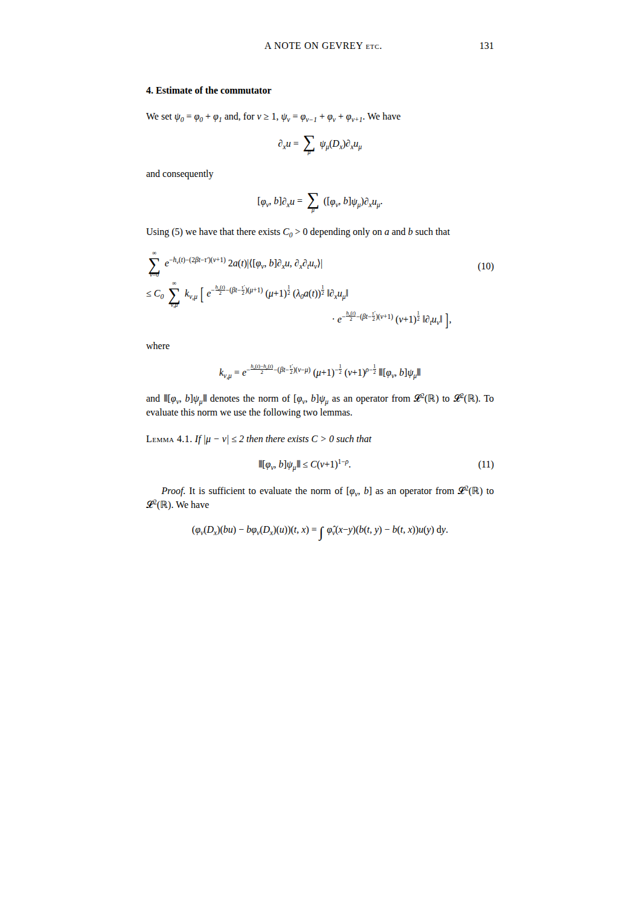A NOTE ON GEVREY etc. 131
4. Estimate of the commutator
We set ψ0 = φ0 + φ1 and, for ν ≥ 1, ψν = φν−1 + φν + φν+1. We have
∂xu = ∑μ ψμ(Dx)∂xuμ
and consequently
[φν, b]∂xu = ∑μ ([φν, b]ψμ)∂xuμ.
Using (5) we have that there exists C0 > 0 depending only on a and b such that
(10)
∞ ∑ ν=0 e−hν(t)−(2βt−τ′)(ν+1) 2a(t)|⟨[φν, b]∂xu, ∂x∂tuν⟩| ≤ C0 ∞ ∑ ν,μ kν,μ [ e−hμ(t) 2−(βt−τ′2)(μ+1) (μ+1)12 (λ0a(t))12 ‖∂xuμ‖ · e−hν(t) 2−(βt−τ′2)(ν+1) (ν+1)12 ‖∂tuν‖ ],
where
kν,μ = e−hν(t)−hμ(t) 2−(βt−τ′2)(ν−μ) (μ+1)−12 (ν+1)ρ−12 ⦀[φν, b]ψμ⦀
and ⦀[φν, b]ψμ⦀ denotes the norm of [φν, b]ψμ as an operator from 𝓛2(ℝ) to 𝓛2(ℝ). To evaluate this norm we use the following two lemmas.
Lemma 4.1. If |μ − ν| ≤ 2 then there exists C > 0 such that
(11)
⦀[φν, b]ψμ⦀ ≤ C(ν+1)1−ρ.
Proof. It is sufficient to evaluate the norm of [φν, b] as an operator from 𝓛2(ℝ) to 𝓛2(ℝ). We have
(φν(Dx)(bu) − bφν(Dx)(u))(t, x) = ∫ φ̂ν(x−y)(b(t, y) − b(t, x))u(y) dy.